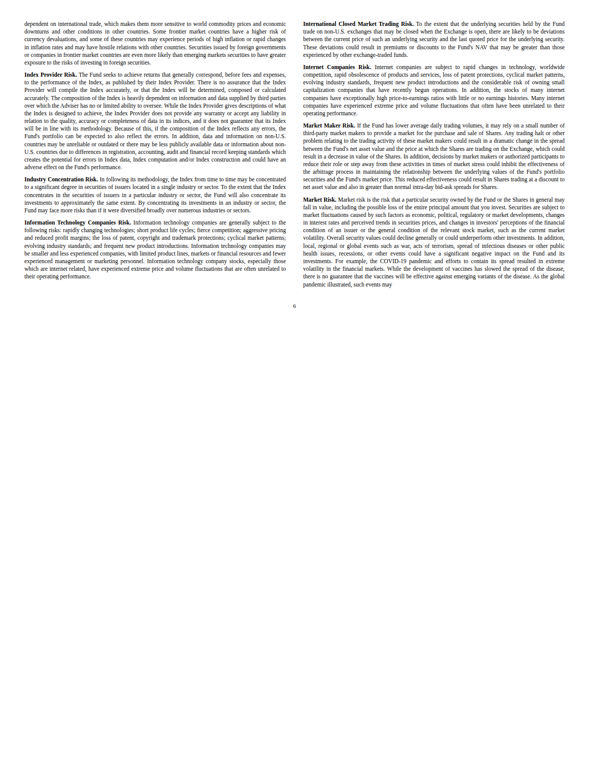dependent on international trade, which makes them more sensitive to world commodity prices and economic downturns and other conditions in other countries. Some frontier market countries have a higher risk of currency devaluations, and some of these countries may experience periods of high inflation or rapid changes in inflation rates and may have hostile relations with other countries. Securities issued by foreign governments or companies in frontier market countries are even more likely than emerging markets securities to have greater exposure to the risks of investing in foreign securities.
Index Provider Risk. The Fund seeks to achieve returns that generally correspond, before fees and expenses, to the performance of the Index, as published by their Index Provider. There is no assurance that the Index Provider will compile the Index accurately, or that the Index will be determined, composed or calculated accurately. The composition of the Index is heavily dependent on information and data supplied by third parties over which the Adviser has no or limited ability to oversee. While the Index Provider gives descriptions of what the Index is designed to achieve, the Index Provider does not provide any warranty or accept any liability in relation to the quality, accuracy or completeness of data in its indices, and it does not guarantee that its Index will be in line with its methodology. Because of this, if the composition of the Index reflects any errors, the Fund's portfolio can be expected to also reflect the errors. In addition, data and information on non-U.S. countries may be unreliable or outdated or there may be less publicly available data or information about non-U.S. countries due to differences in registration, accounting, audit and financial record keeping standards which creates the potential for errors in Index data, Index computation and/or Index construction and could have an adverse effect on the Fund's performance.
Industry Concentration Risk. In following its methodology, the Index from time to time may be concentrated to a significant degree in securities of issuers located in a single industry or sector. To the extent that the Index concentrates in the securities of issuers in a particular industry or sector, the Fund will also concentrate its investments to approximately the same extent. By concentrating its investments in an industry or sector, the Fund may face more risks than if it were diversified broadly over numerous industries or sectors.
Information Technology Companies Risk. Information technology companies are generally subject to the following risks: rapidly changing technologies; short product life cycles; fierce competition; aggressive pricing and reduced profit margins; the loss of patent, copyright and trademark protections; cyclical market patterns; evolving industry standards; and frequent new product introductions. Information technology companies may be smaller and less experienced companies, with limited product lines, markets or financial resources and fewer experienced management or marketing personnel. Information technology company stocks, especially those which are internet related, have experienced extreme price and volume fluctuations that are often unrelated to their operating performance.
International Closed Market Trading Risk. To the extent that the underlying securities held by the Fund trade on non-U.S. exchanges that may be closed when the Exchange is open, there are likely to be deviations between the current price of such an underlying security and the last quoted price for the underlying security. These deviations could result in premiums or discounts to the Fund's NAV that may be greater than those experienced by other exchange-traded funds.
Internet Companies Risk. Internet companies are subject to rapid changes in technology, worldwide competition, rapid obsolescence of products and services, loss of patent protections, cyclical market patterns, evolving industry standards, frequent new product introductions and the considerable risk of owning small capitalization companies that have recently begun operations. In addition, the stocks of many internet companies have exceptionally high price-to-earnings ratios with little or no earnings histories. Many internet companies have experienced extreme price and volume fluctuations that often have been unrelated to their operating performance.
Market Maker Risk. If the Fund has lower average daily trading volumes, it may rely on a small number of third-party market makers to provide a market for the purchase and sale of Shares. Any trading halt or other problem relating to the trading activity of these market makers could result in a dramatic change in the spread between the Fund's net asset value and the price at which the Shares are trading on the Exchange, which could result in a decrease in value of the Shares. In addition, decisions by market makers or authorized participants to reduce their role or step away from these activities in times of market stress could inhibit the effectiveness of the arbitrage process in maintaining the relationship between the underlying values of the Fund's portfolio securities and the Fund's market price. This reduced effectiveness could result in Shares trading at a discount to net asset value and also in greater than normal intra-day bid-ask spreads for Shares.
Market Risk. Market risk is the risk that a particular security owned by the Fund or the Shares in general may fall in value, including the possible loss of the entire principal amount that you invest. Securities are subject to market fluctuations caused by such factors as economic, political, regulatory or market developments, changes in interest rates and perceived trends in securities prices, and changes in investors' perceptions of the financial condition of an issuer or the general condition of the relevant stock market, such as the current market volatility. Overall security values could decline generally or could underperform other investments. In addition, local, regional or global events such as war, acts of terrorism, spread of infectious diseases or other public health issues, recessions, or other events could have a significant negative impact on the Fund and its investments. For example, the COVID-19 pandemic and efforts to contain its spread resulted in extreme volatility in the financial markets. While the development of vaccines has slowed the spread of the disease, there is no guarantee that the vaccines will be effective against emerging variants of the disease. As the global pandemic illustrated, such events may
6